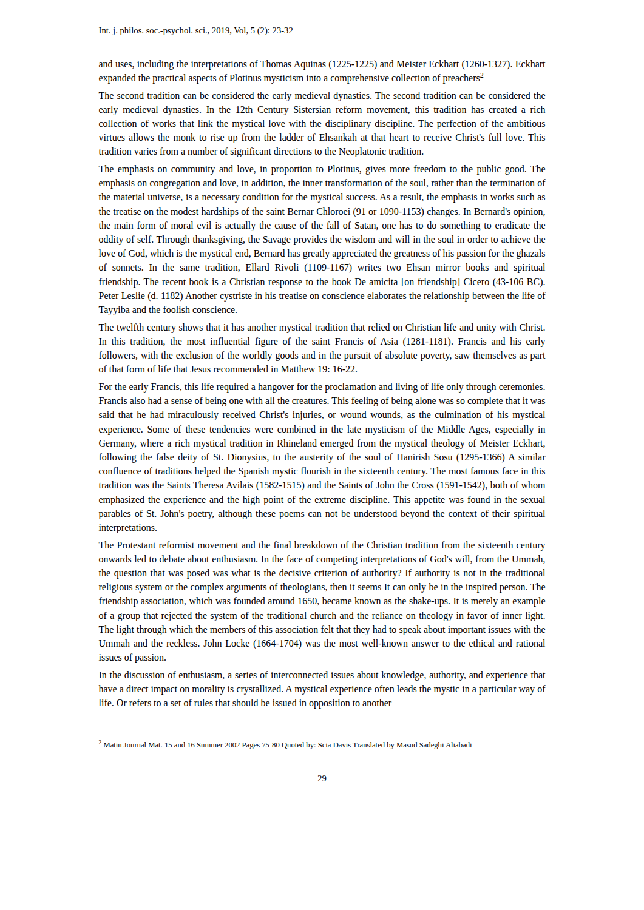Int. j. philos. soc.-psychol. sci., 2019, Vol, 5 (2): 23-32
and uses, including the interpretations of Thomas Aquinas (1225-1225) and Meister Eckhart (1260-1327). Eckhart expanded the practical aspects of Plotinus mysticism into a comprehensive collection of preachers2
The second tradition can be considered the early medieval dynasties. The second tradition can be considered the early medieval dynasties. In the 12th Century Sistersian reform movement, this tradition has created a rich collection of works that link the mystical love with the disciplinary discipline. The perfection of the ambitious virtues allows the monk to rise up from the ladder of Ehsankah at that heart to receive Christ's full love. This tradition varies from a number of significant directions to the Neoplatonic tradition.
The emphasis on community and love, in proportion to Plotinus, gives more freedom to the public good. The emphasis on congregation and love, in addition, the inner transformation of the soul, rather than the termination of the material universe, is a necessary condition for the mystical success. As a result, the emphasis in works such as the treatise on the modest hardships of the saint Bernar Chloroei (91 or 1090-1153) changes. In Bernard's opinion, the main form of moral evil is actually the cause of the fall of Satan, one has to do something to eradicate the oddity of self. Through thanksgiving, the Savage provides the wisdom and will in the soul in order to achieve the love of God, which is the mystical end, Bernard has greatly appreciated the greatness of his passion for the ghazals of sonnets. In the same tradition, Ellard Rivoli (1109-1167) writes two Ehsan mirror books and spiritual friendship. The recent book is a Christian response to the book De amicita [on friendship] Cicero (43-106 BC). Peter Leslie (d. 1182) Another cystriste in his treatise on conscience elaborates the relationship between the life of Tayyiba and the foolish conscience.
The twelfth century shows that it has another mystical tradition that relied on Christian life and unity with Christ. In this tradition, the most influential figure of the saint Francis of Asia (1281-1181). Francis and his early followers, with the exclusion of the worldly goods and in the pursuit of absolute poverty, saw themselves as part of that form of life that Jesus recommended in Matthew 19: 16-22.
For the early Francis, this life required a hangover for the proclamation and living of life only through ceremonies. Francis also had a sense of being one with all the creatures. This feeling of being alone was so complete that it was said that he had miraculously received Christ's injuries, or wound wounds, as the culmination of his mystical experience. Some of these tendencies were combined in the late mysticism of the Middle Ages, especially in Germany, where a rich mystical tradition in Rhineland emerged from the mystical theology of Meister Eckhart, following the false deity of St. Dionysius, to the austerity of the soul of Hanirish Sosu (1295-1366) A similar confluence of traditions helped the Spanish mystic flourish in the sixteenth century. The most famous face in this tradition was the Saints Theresa Avilais (1582-1515) and the Saints of John the Cross (1591-1542), both of whom emphasized the experience and the high point of the extreme discipline. This appetite was found in the sexual parables of St. John's poetry, although these poems can not be understood beyond the context of their spiritual interpretations.
The Protestant reformist movement and the final breakdown of the Christian tradition from the sixteenth century onwards led to debate about enthusiasm. In the face of competing interpretations of God's will, from the Ummah, the question that was posed was what is the decisive criterion of authority? If authority is not in the traditional religious system or the complex arguments of theologians, then it seems It can only be in the inspired person. The friendship association, which was founded around 1650, became known as the shake-ups. It is merely an example of a group that rejected the system of the traditional church and the reliance on theology in favor of inner light. The light through which the members of this association felt that they had to speak about important issues with the Ummah and the reckless. John Locke (1664-1704) was the most well-known answer to the ethical and rational issues of passion.
In the discussion of enthusiasm, a series of interconnected issues about knowledge, authority, and experience that have a direct impact on morality is crystallized. A mystical experience often leads the mystic in a particular way of life. Or refers to a set of rules that should be issued in opposition to another
2 Matin Journal Mat. 15 and 16 Summer 2002 Pages 75-80 Quoted by: Scia Davis Translated by Masud Sadeghi Aliabadi
29